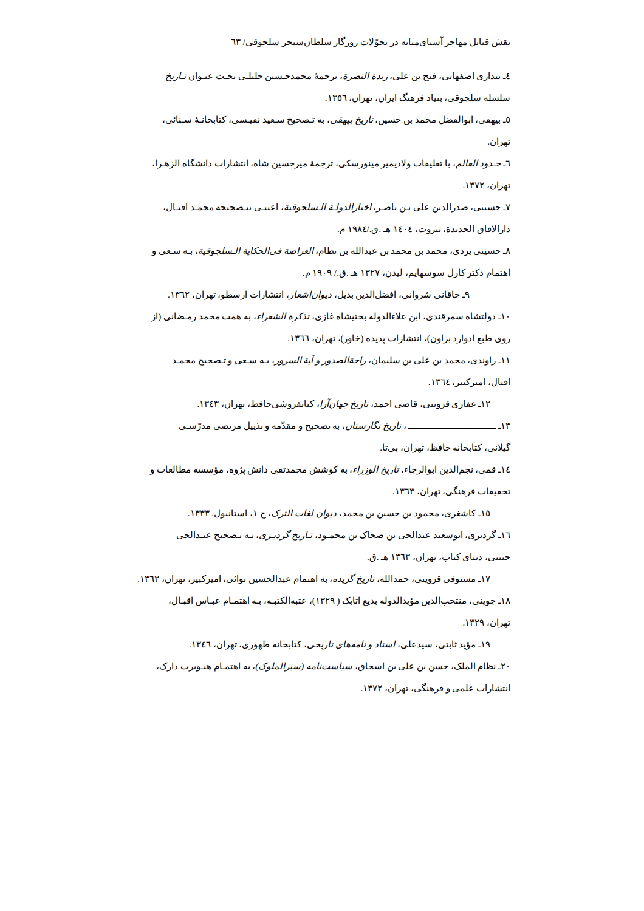نقش قبایل مهاجر آسیای‌میانه در تحوّلات روزگار سلطان‌سنجر سلجوقی/ ٦٣
٤ـ بنداری اصفهانی، فتح بن علی، زبدة النصرة، ترجمهٔ محمدحـسین جلیلـی تحـت عنـوان تـاریخ
سلسله سلجوقی، بنیاد فرهنگ ایران، تهران، ١٣٥٦.
٥ـ بیهقی، ابوالفضل محمد بن حسین، تاریخ بیهقی، به تـصحیح سـعید نفیـسی، کتابخانـهٔ سـنائی،
تهران.
٦ـ حـدود العالم، با تعلیقات ولادیمیر مینورسکی، ترجمهٔ میرحسین شاه، انتشارات دانشگاه الزهـرا،
تهران، ١٣٧٢.
٧ـ حسینی، صدرالدین علی بـن ناصـر، اخبارالدولـة الـسلجوقیة، اعتنـی بتـصحیحه محمـد اقبـال،
دارالافاق الجدیدة، بیروت، ١٤٠٤ هـ .ق./١٩٨٤ م.
٨ـ حسینی یزدی، محمد بن محمد بن عبدالله بن نظام، العراضة فی‌الحکایة الـسلجوقیة، بـه سـعی و
اهتمام دکتر کارل سوسهایم، لیدن، ١٣٢٧ هـ .ق./ ١٩٠٩ م.
٩ـ خاقانی شروانی، افضل‌الدین بدیل، دیوان‌اشعار، انتشارات ارسطو، تهران، ١٣٦٢.
١٠ـ دولتشاه سمرقندی، ابن علاءالدوله بختیشاه غازی، تذکرة الشعراء، به همت محمد رمـضانی (از
روی طبع ادوارد براون)، انتشارات پدیده (خاور)، تهران، ١٣٦٦.
١١ـ راوندی، محمد بن علی بن سلیمان، راحةالصدور و آیة السرور، بـه سـعی و تـصحیح محمـد
اقبال، امیرکبیر، ١٣٦٤.
١٢ـ غفاری قزوینی، قاضی احمد، تاریخ جهان‌آرا، کتابفروشی‌حافظ، تهران، ١٣٤٣.
١٣ـ ــــــــــــــــــــــــــــــــــــ ، تاریخ نگارستان، به تصحیح و مقدّمه و تذییل مرتضی مدرّسـی
گیلانی، کتابخانه حافظ، تهران، بی‌تا.
١٤ـ قمی، نجم‌الدین ابوالرجاء، تاریخ الوزراء، به کوشش محمدتقی دانش پژوه، مؤسسه مطالعات و
تحقیقات فرهنگی، تهران، ١٣٦٣.
١٥ـ کاشغری، محمود بن حسین بن محمد، دیوان لغات الترک، ج ١، استانبول. ١٣٣٣.
١٦ـ گردیزی، ابوسعید عبدالحی بن ضحاک بن محمـود، تـاریخ گردیـزی، بـه تـصحیح عبـدالحی
حبیبی، دنیای کتاب، تهران، ١٣٦٣ هـ .ق.
١٧ـ مستوفی قزوینی، حمدالله، تاریخ گزیده، به اهتمام عبدالحسین نوائی، امیرکبیر، تهران، ١٣٦٢.
١٨ـ جوینی، منتخب‌الدین مؤیدالدوله بدیع اتابک ( ١٣٢٩)، عتبةالکتبـه، بـه اهتمـام عبـاس اقبـال،
تهران، ١٣٢٩.
١٩ـ مؤید ثابتی، سیدعلی، اسناد و نامه‌های تاریخی، کتابخانه طهوری، تهران، ١٣٤٦.
٢٠ـ نظام الملک، حسن بن علی بن اسحاق، سیاست‌نامه (سیرالملوک)، به اهتمـام هیـوبرت دارک،
انتشارات علمی و فرهنگی، تهران، ١٣٧٢.